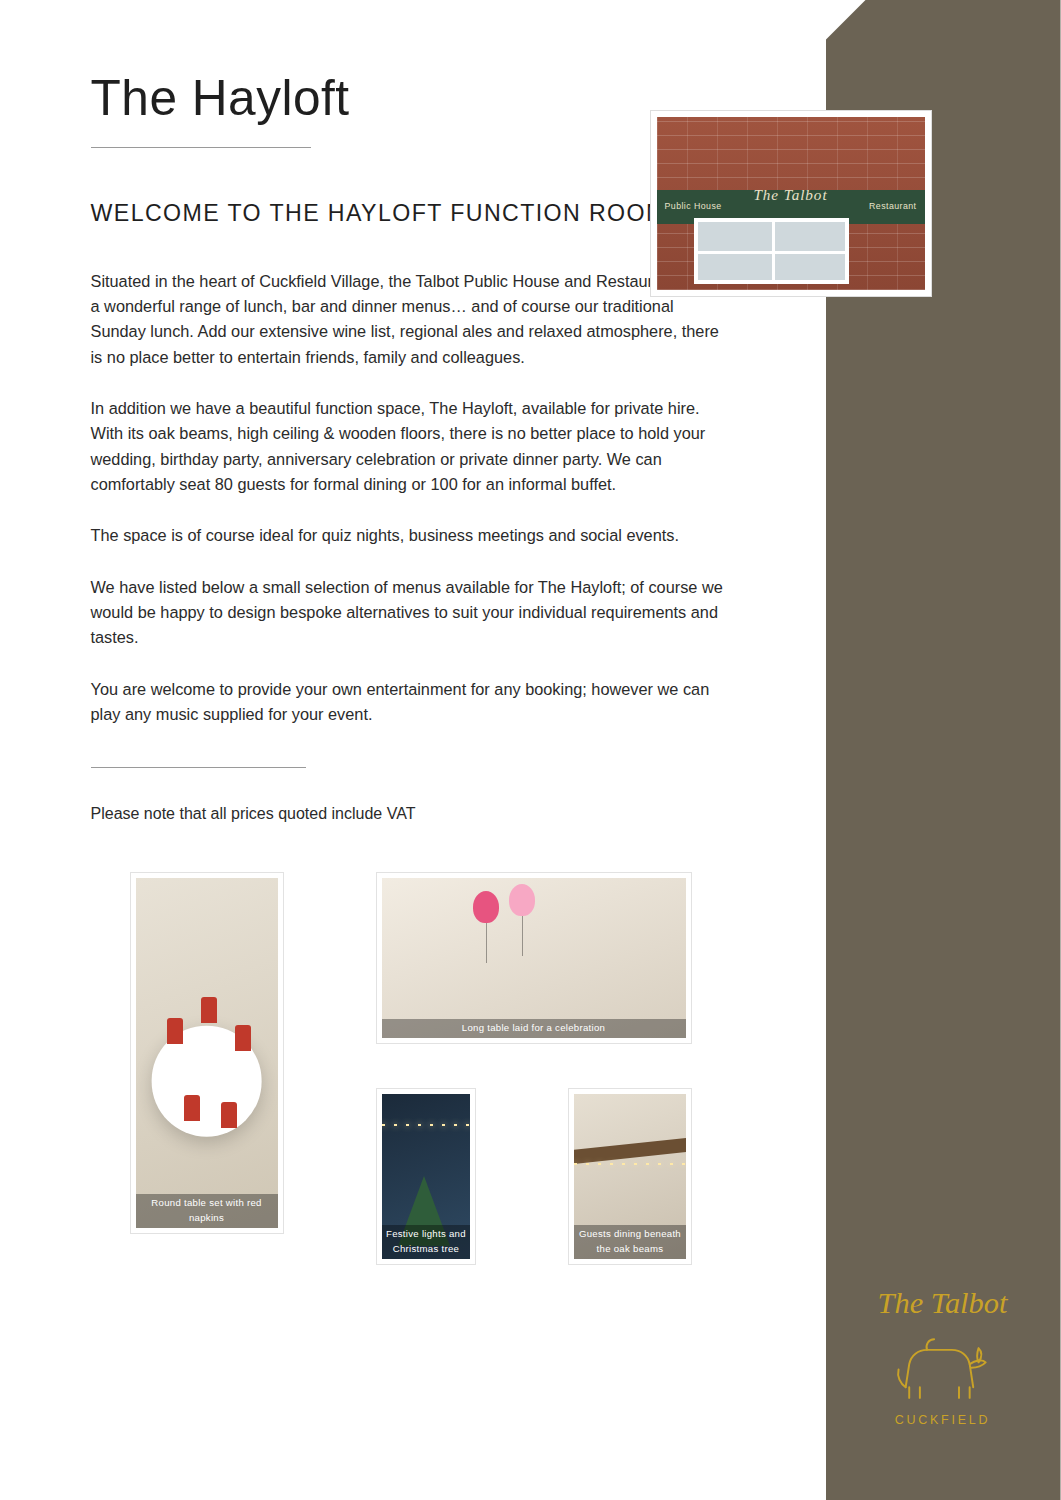Public House The Talbot
CUCKFIELD Restaurant
The Hayloft
Welcome to the Hayloft Function Room
Situated in the heart of Cuckfield Village, the Talbot Public House and Restaurant serves a wonderful range of lunch, bar and dinner menus… and of course our traditional Sunday lunch. Add our extensive wine list, regional ales and relaxed atmosphere, there is no place better to entertain friends, family and colleagues.
In addition we have a beautiful function space, The Hayloft, available for private hire. With its oak beams, high ceiling & wooden floors, there is no better place to hold your wedding, birthday party, anniversary celebration or private dinner party. We can comfortably seat 80 guests for formal dining or 100 for an informal buffet.
The space is of course ideal for quiz nights, business meetings and social events.
We have listed below a small selection of menus available for The Hayloft; of course we would be happy to design bespoke alternatives to suit your individual requirements and tastes.
You are welcome to provide your own entertainment for any booking; however we can play any music supplied for your event.
Please note that all prices quoted include VAT
Round table set with red napkins
Long table laid for a celebration
Festive lights and Christmas tree
Guests dining beneath the oak beams
The Talbot
CUCKFIELD